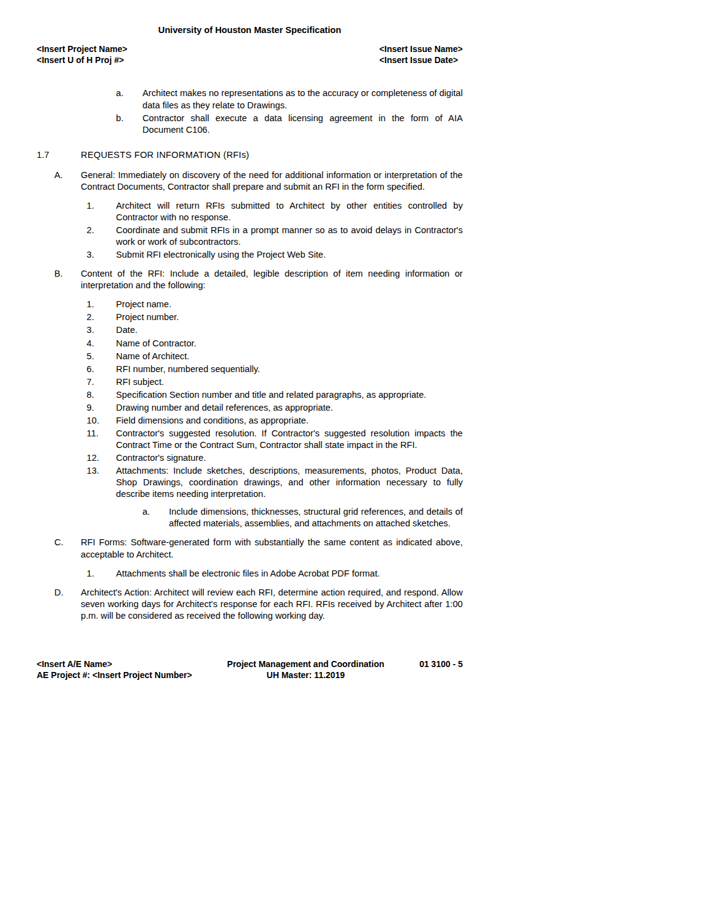University of Houston Master Specification
<Insert Project Name>
<Insert U of H Proj #>
<Insert Issue Name>
<Insert Issue Date>
a.
Architect makes no representations as to the accuracy or completeness of digital data files as they relate to Drawings.
b.
Contractor shall execute a data licensing agreement in the form of AIA Document C106.
1.7
REQUESTS FOR INFORMATION (RFIs)
A.
General: Immediately on discovery of the need for additional information or interpretation of the Contract Documents, Contractor shall prepare and submit an RFI in the form specified.
1.
Architect will return RFIs submitted to Architect by other entities controlled by Contractor with no response.
2.
Coordinate and submit RFIs in a prompt manner so as to avoid delays in Contractor's work or work of subcontractors.
3.
Submit RFI electronically using the Project Web Site.
B.
Content of the RFI: Include a detailed, legible description of item needing information or interpretation and the following:
1.
Project name.
2.
Project number.
3.
Date.
4.
Name of Contractor.
5.
Name of Architect.
6.
RFI number, numbered sequentially.
7.
RFI subject.
8.
Specification Section number and title and related paragraphs, as appropriate.
9.
Drawing number and detail references, as appropriate.
10.
Field dimensions and conditions, as appropriate.
11.
Contractor's suggested resolution. If Contractor's suggested resolution impacts the Contract Time or the Contract Sum, Contractor shall state impact in the RFI.
12.
Contractor's signature.
13.
Attachments: Include sketches, descriptions, measurements, photos, Product Data, Shop Drawings, coordination drawings, and other information necessary to fully describe items needing interpretation.
a.
Include dimensions, thicknesses, structural grid references, and details of affected materials, assemblies, and attachments on attached sketches.
C.
RFI Forms: Software-generated form with substantially the same content as indicated above, acceptable to Architect.
1.
Attachments shall be electronic files in Adobe Acrobat PDF format.
D.
Architect's Action: Architect will review each RFI, determine action required, and respond. Allow seven working days for Architect's response for each RFI. RFIs received by Architect after 1:00 p.m. will be considered as received the following working day.
<Insert A/E Name>
AE Project #: <Insert Project Number>
Project Management and Coordination
UH Master: 11.2019
01 3100 - 5